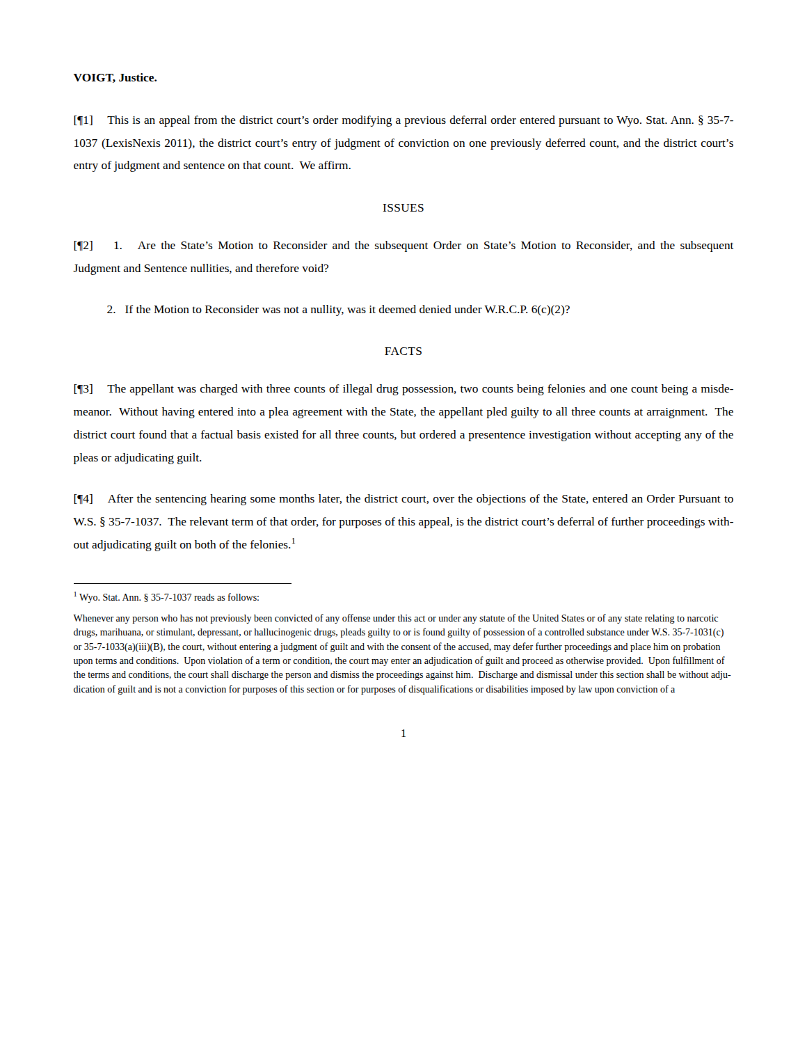VOIGT, Justice.
[¶1] This is an appeal from the district court’s order modifying a previous deferral order entered pursuant to Wyo. Stat. Ann. § 35-7-1037 (LexisNexis 2011), the district court’s entry of judgment of conviction on one previously deferred count, and the district court’s entry of judgment and sentence on that count. We affirm.
ISSUES
[¶2] 1. Are the State’s Motion to Reconsider and the subsequent Order on State’s Motion to Reconsider, and the subsequent Judgment and Sentence nullities, and therefore void?
2. If the Motion to Reconsider was not a nullity, was it deemed denied under W.R.C.P. 6(c)(2)?
FACTS
[¶3] The appellant was charged with three counts of illegal drug possession, two counts being felonies and one count being a misdemeanor. Without having entered into a plea agreement with the State, the appellant pled guilty to all three counts at arraignment. The district court found that a factual basis existed for all three counts, but ordered a presentence investigation without accepting any of the pleas or adjudicating guilt.
[¶4] After the sentencing hearing some months later, the district court, over the objections of the State, entered an Order Pursuant to W.S. § 35-7-1037. The relevant term of that order, for purposes of this appeal, is the district court’s deferral of further proceedings without adjudicating guilt on both of the felonies.1
1 Wyo. Stat. Ann. § 35-7-1037 reads as follows:
Whenever any person who has not previously been convicted of any offense under this act or under any statute of the United States or of any state relating to narcotic drugs, marihuana, or stimulant, depressant, or hallucinogenic drugs, pleads guilty to or is found guilty of possession of a controlled substance under W.S. 35-7-1031(c) or 35-7-1033(a)(iii)(B), the court, without entering a judgment of guilt and with the consent of the accused, may defer further proceedings and place him on probation upon terms and conditions. Upon violation of a term or condition, the court may enter an adjudication of guilt and proceed as otherwise provided. Upon fulfillment of the terms and conditions, the court shall discharge the person and dismiss the proceedings against him. Discharge and dismissal under this section shall be without adjudication of guilt and is not a conviction for purposes of this section or for purposes of disqualifications or disabilities imposed by law upon conviction of a
1